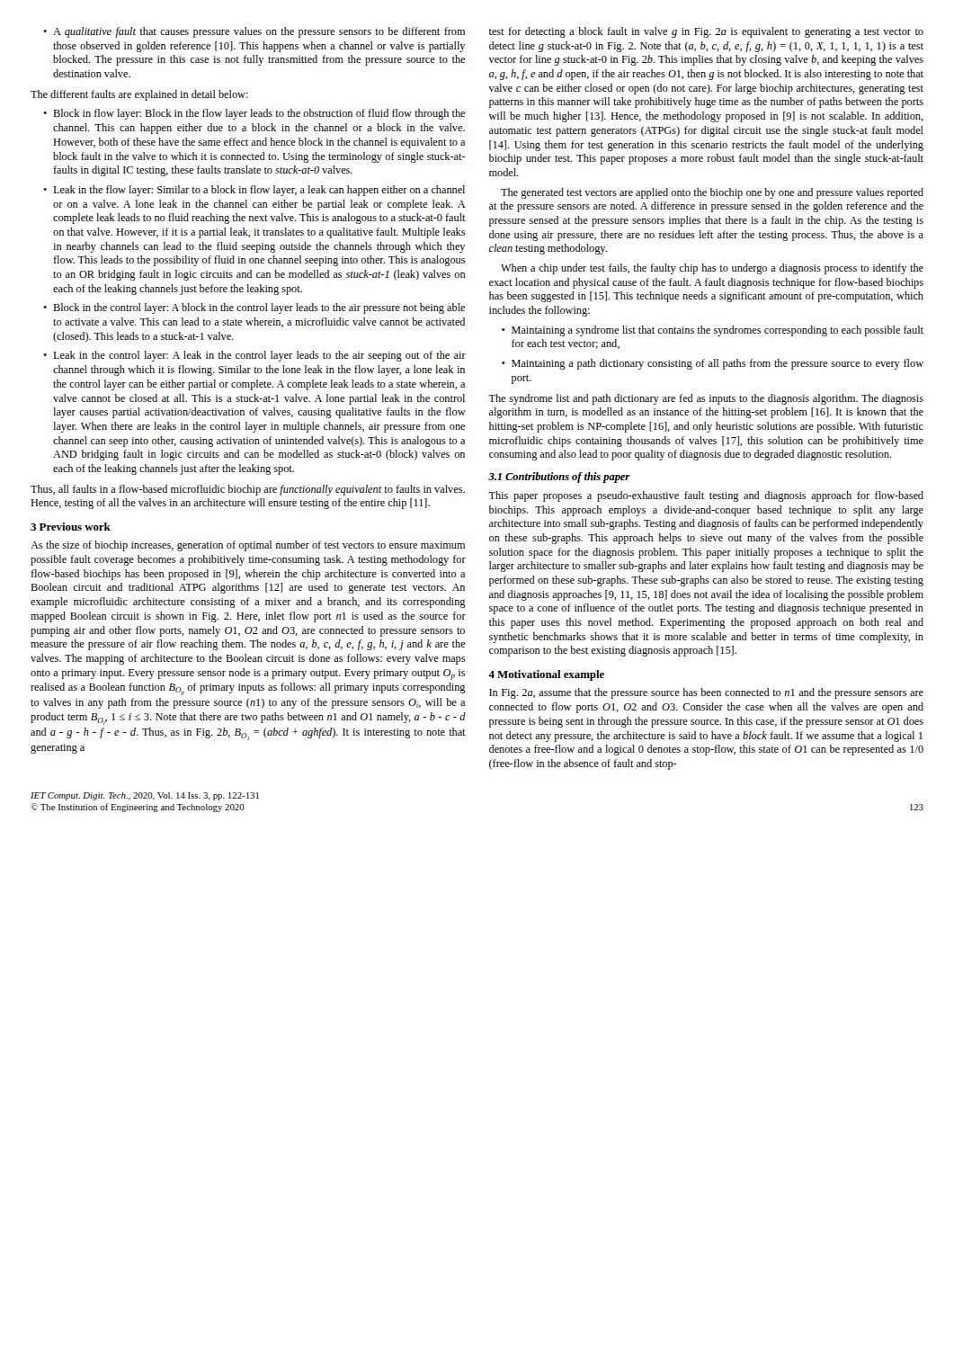A qualitative fault that causes pressure values on the pressure sensors to be different from those observed in golden reference [10]. This happens when a channel or valve is partially blocked. The pressure in this case is not fully transmitted from the pressure source to the destination valve.
The different faults are explained in detail below:
Block in flow layer: Block in the flow layer leads to the obstruction of fluid flow through the channel. This can happen either due to a block in the channel or a block in the valve. However, both of these have the same effect and hence block in the channel is equivalent to a block fault in the valve to which it is connected to. Using the terminology of single stuck-at-faults in digital IC testing, these faults translate to stuck-at-0 valves.
Leak in the flow layer: Similar to a block in flow layer, a leak can happen either on a channel or on a valve. A lone leak in the channel can either be partial leak or complete leak. A complete leak leads to no fluid reaching the next valve. This is analogous to a stuck-at-0 fault on that valve. However, if it is a partial leak, it translates to a qualitative fault. Multiple leaks in nearby channels can lead to the fluid seeping outside the channels through which they flow. This leads to the possibility of fluid in one channel seeping into other. This is analogous to an OR bridging fault in logic circuits and can be modelled as stuck-at-1 (leak) valves on each of the leaking channels just before the leaking spot.
Block in the control layer: A block in the control layer leads to the air pressure not being able to activate a valve. This can lead to a state wherein, a microfluidic valve cannot be activated (closed). This leads to a stuck-at-1 valve.
Leak in the control layer: A leak in the control layer leads to the air seeping out of the air channel through which it is flowing. Similar to the lone leak in the flow layer, a lone leak in the control layer can be either partial or complete. A complete leak leads to a state wherein, a valve cannot be closed at all. This is a stuck-at-1 valve. A lone partial leak in the control layer causes partial activation/deactivation of valves, causing qualitative faults in the flow layer. When there are leaks in the control layer in multiple channels, air pressure from one channel can seep into other, causing activation of unintended valve(s). This is analogous to a AND bridging fault in logic circuits and can be modelled as stuck-at-0 (block) valves on each of the leaking channels just after the leaking spot.
Thus, all faults in a flow-based microfluidic biochip are functionally equivalent to faults in valves. Hence, testing of all the valves in an architecture will ensure testing of the entire chip [11].
3 Previous work
As the size of biochip increases, generation of optimal number of test vectors to ensure maximum possible fault coverage becomes a prohibitively time-consuming task. A testing methodology for flow-based biochips has been proposed in [9], wherein the chip architecture is converted into a Boolean circuit and traditional ATPG algorithms [12] are used to generate test vectors. An example microfluidic architecture consisting of a mixer and a branch, and its corresponding mapped Boolean circuit is shown in Fig. 2. Here, inlet flow port n1 is used as the source for pumping air and other flow ports, namely O1, O2 and O3, are connected to pressure sensors to measure the pressure of air flow reaching them. The nodes a, b, c, d, e, f, g, h, i, j and k are the valves. The mapping of architecture to the Boolean circuit is done as follows: every valve maps onto a primary input. Every pressure sensor node is a primary output. Every primary output Op is realised as a Boolean function BOp of primary inputs as follows: all primary inputs corresponding to valves in any path from the pressure source (n1) to any of the pressure sensors Oi, will be a product term BOi, 1 ≤ i ≤ 3. Note that there are two paths between n1 and O1 namely, a - b - c - d and a - g - h - f - e - d. Thus, as in Fig. 2b, BO1 = (abcd + aghfed). It is interesting to note that generating a
test for detecting a block fault in valve g in Fig. 2a is equivalent to generating a test vector to detect line g stuck-at-0 in Fig. 2. Note that (a, b, c, d, e, f, g, h) = (1, 0, X, 1, 1, 1, 1, 1) is a test vector for line g stuck-at-0 in Fig. 2b. This implies that by closing valve b, and keeping the valves a, g, h, f, e and d open, if the air reaches O1, then g is not blocked. It is also interesting to note that valve c can be either closed or open (do not care). For large biochip architectures, generating test patterns in this manner will take prohibitively huge time as the number of paths between the ports will be much higher [13]. Hence, the methodology proposed in [9] is not scalable. In addition, automatic test pattern generators (ATPGs) for digital circuit use the single stuck-at fault model [14]. Using them for test generation in this scenario restricts the fault model of the underlying biochip under test. This paper proposes a more robust fault model than the single stuck-at-fault model.
The generated test vectors are applied onto the biochip one by one and pressure values reported at the pressure sensors are noted. A difference in pressure sensed in the golden reference and the pressure sensed at the pressure sensors implies that there is a fault in the chip. As the testing is done using air pressure, there are no residues left after the testing process. Thus, the above is a clean testing methodology.
When a chip under test fails, the faulty chip has to undergo a diagnosis process to identify the exact location and physical cause of the fault. A fault diagnosis technique for flow-based biochips has been suggested in [15]. This technique needs a significant amount of pre-computation, which includes the following:
Maintaining a syndrome list that contains the syndromes corresponding to each possible fault for each test vector; and,
Maintaining a path dictionary consisting of all paths from the pressure source to every flow port.
The syndrome list and path dictionary are fed as inputs to the diagnosis algorithm. The diagnosis algorithm in turn, is modelled as an instance of the hitting-set problem [16]. It is known that the hitting-set problem is NP-complete [16], and only heuristic solutions are possible. With futuristic microfluidic chips containing thousands of valves [17], this solution can be prohibitively time consuming and also lead to poor quality of diagnosis due to degraded diagnostic resolution.
3.1 Contributions of this paper
This paper proposes a pseudo-exhaustive fault testing and diagnosis approach for flow-based biochips. This approach employs a divide-and-conquer based technique to split any large architecture into small sub-graphs. Testing and diagnosis of faults can be performed independently on these sub-graphs. This approach helps to sieve out many of the valves from the possible solution space for the diagnosis problem. This paper initially proposes a technique to split the larger architecture to smaller sub-graphs and later explains how fault testing and diagnosis may be performed on these sub-graphs. These sub-graphs can also be stored to reuse. The existing testing and diagnosis approaches [9, 11, 15, 18] does not avail the idea of localising the possible problem space to a cone of influence of the outlet ports. The testing and diagnosis technique presented in this paper uses this novel method. Experimenting the proposed approach on both real and synthetic benchmarks shows that it is more scalable and better in terms of time complexity, in comparison to the best existing diagnosis approach [15].
4 Motivational example
In Fig. 2a, assume that the pressure source has been connected to n1 and the pressure sensors are connected to flow ports O1, O2 and O3. Consider the case when all the valves are open and pressure is being sent in through the pressure source. In this case, if the pressure sensor at O1 does not detect any pressure, the architecture is said to have a block fault. If we assume that a logical 1 denotes a free-flow and a logical 0 denotes a stop-flow, this state of O1 can be represented as 1/0 (free-flow in the absence of fault and stop-
IET Comput. Digit. Tech., 2020, Vol. 14 Iss. 3, pp. 122-131
© The Institution of Engineering and Technology 2020
123